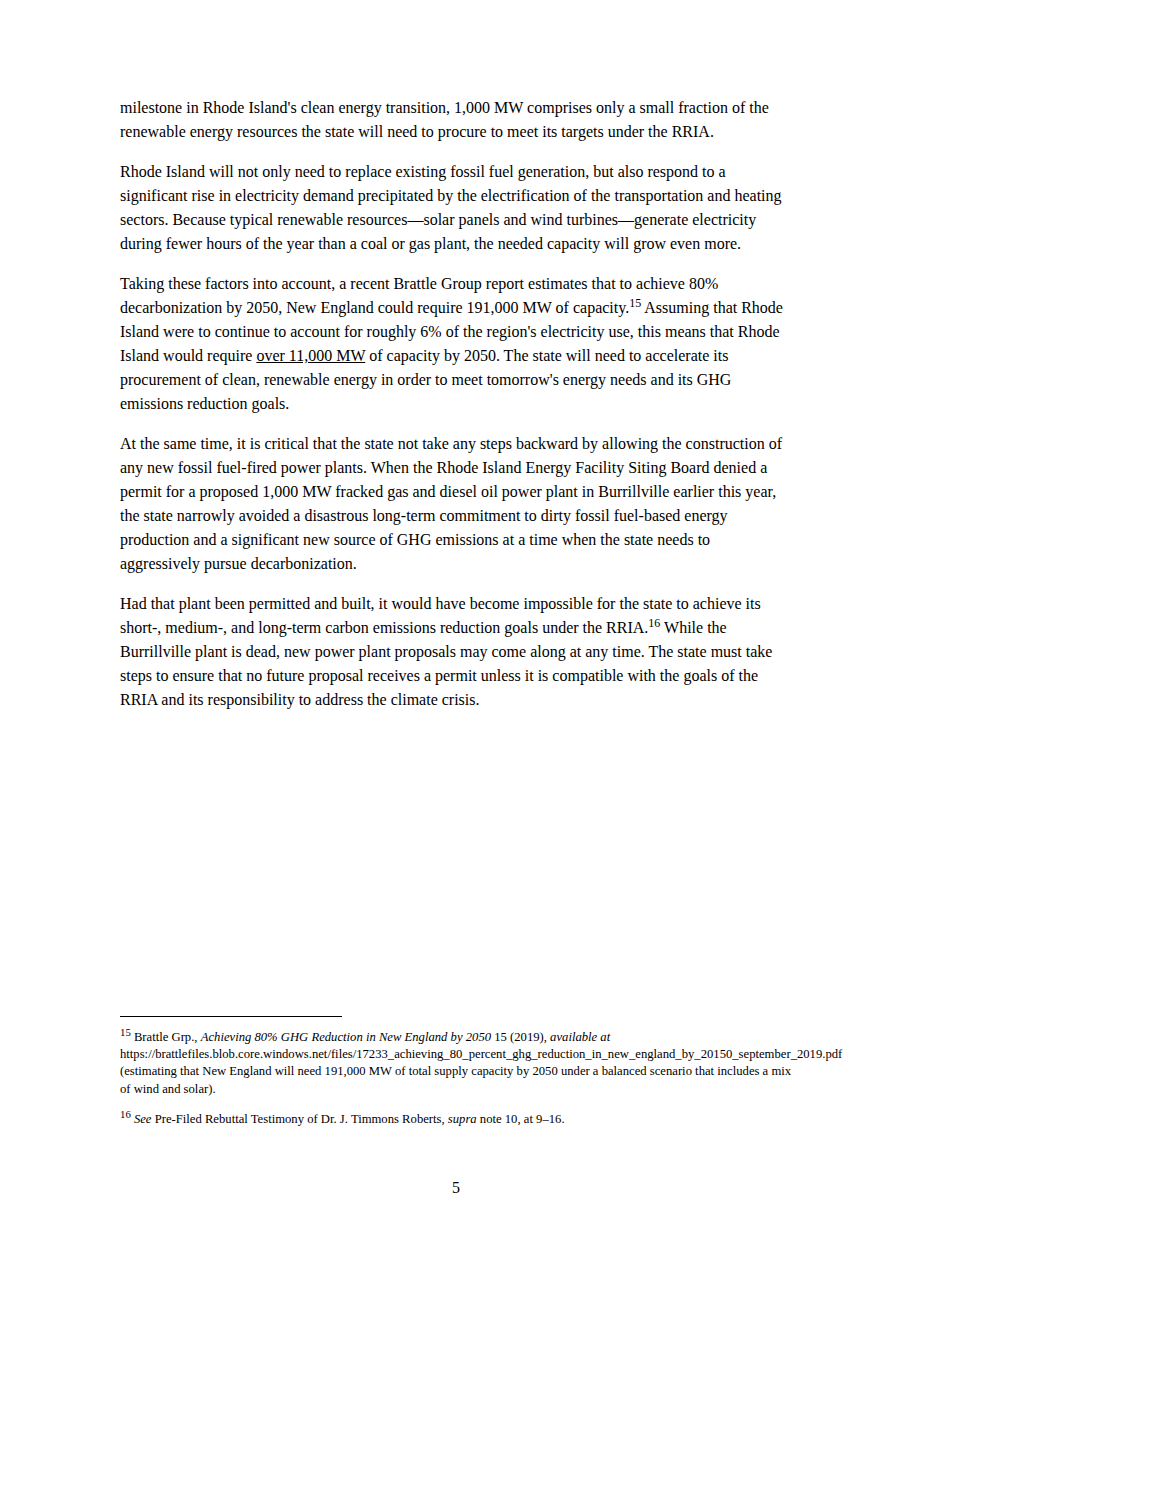milestone in Rhode Island's clean energy transition, 1,000 MW comprises only a small fraction of the renewable energy resources the state will need to procure to meet its targets under the RRIA.
Rhode Island will not only need to replace existing fossil fuel generation, but also respond to a significant rise in electricity demand precipitated by the electrification of the transportation and heating sectors. Because typical renewable resources—solar panels and wind turbines—generate electricity during fewer hours of the year than a coal or gas plant, the needed capacity will grow even more.
Taking these factors into account, a recent Brattle Group report estimates that to achieve 80% decarbonization by 2050, New England could require 191,000 MW of capacity.15 Assuming that Rhode Island were to continue to account for roughly 6% of the region's electricity use, this means that Rhode Island would require over 11,000 MW of capacity by 2050. The state will need to accelerate its procurement of clean, renewable energy in order to meet tomorrow's energy needs and its GHG emissions reduction goals.
At the same time, it is critical that the state not take any steps backward by allowing the construction of any new fossil fuel-fired power plants. When the Rhode Island Energy Facility Siting Board denied a permit for a proposed 1,000 MW fracked gas and diesel oil power plant in Burrillville earlier this year, the state narrowly avoided a disastrous long-term commitment to dirty fossil fuel-based energy production and a significant new source of GHG emissions at a time when the state needs to aggressively pursue decarbonization.
Had that plant been permitted and built, it would have become impossible for the state to achieve its short-, medium-, and long-term carbon emissions reduction goals under the RRIA.16 While the Burrillville plant is dead, new power plant proposals may come along at any time. The state must take steps to ensure that no future proposal receives a permit unless it is compatible with the goals of the RRIA and its responsibility to address the climate crisis.
15 Brattle Grp., Achieving 80% GHG Reduction in New England by 2050 15 (2019), available at https://brattlefiles.blob.core.windows.net/files/17233_achieving_80_percent_ghg_reduction_in_new_england_by_20150_september_2019.pdf (estimating that New England will need 191,000 MW of total supply capacity by 2050 under a balanced scenario that includes a mix of wind and solar).
16 See Pre-Filed Rebuttal Testimony of Dr. J. Timmons Roberts, supra note 10, at 9–16.
5